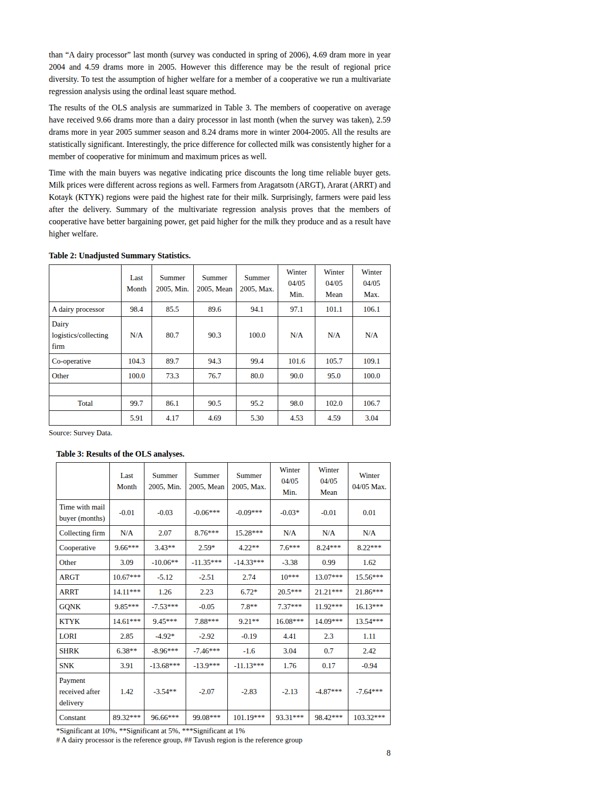than “A dairy processor” last month (survey was conducted in spring of 2006), 4.69 dram more in year 2004 and 4.59 drams more in 2005. However this difference may be the result of regional price diversity. To test the assumption of higher welfare for a member of a cooperative we run a multivariate regression analysis using the ordinal least square method.
The results of the OLS analysis are summarized in Table 3. The members of cooperative on average have received 9.66 drams more than a dairy processor in last month (when the survey was taken), 2.59 drams more in year 2005 summer season and 8.24 drams more in winter 2004-2005. All the results are statistically significant. Interestingly, the price difference for collected milk was consistently higher for a member of cooperative for minimum and maximum prices as well.
Time with the main buyers was negative indicating price discounts the long time reliable buyer gets. Milk prices were different across regions as well. Farmers from Aragatsotn (ARGT), Ararat (ARRT) and Kotayk (KTYK) regions were paid the highest rate for their milk. Surprisingly, farmers were paid less after the delivery. Summary of the multivariate regression analysis proves that the members of cooperative have better bargaining power, get paid higher for the milk they produce and as a result have higher welfare.
Table 2: Unadjusted Summary Statistics.
| | Last Month | Summer 2005, Min. | Summer 2005, Mean | Summer 2005, Max. | Winter 04/05 Min. | Winter 04/05 Mean | Winter 04/05 Max. |
| --- | --- | --- | --- | --- | --- | --- | --- |
| A dairy processor | 98.4 | 85.5 | 89.6 | 94.1 | 97.1 | 101.1 | 106.1 |
| Dairy logistics/collecting firm | N/A | 80.7 | 90.3 | 100.0 | N/A | N/A | N/A |
| Co-operative | 104.3 | 89.7 | 94.3 | 99.4 | 101.6 | 105.7 | 109.1 |
| Other | 100.0 | 73.3 | 76.7 | 80.0 | 90.0 | 95.0 | 100.0 |
| Total | 99.7 | 86.1 | 90.5 | 95.2 | 98.0 | 102.0 | 106.7 |
| | 5.91 | 4.17 | 4.69 | 5.30 | 4.53 | 4.59 | 3.04 |
Source: Survey Data.
Table 3: Results of the OLS analyses.
| | Last Month | Summer 2005, Min. | Summer 2005, Mean | Summer 2005, Max. | Winter 04/05 Min. | Winter 04/05 Mean | Winter 04/05 Max. |
| --- | --- | --- | --- | --- | --- | --- | --- |
| Time with mail buyer (months) | -0.01 | -0.03 | -0.06*** | -0.09*** | -0.03* | -0.01 | 0.01 |
| Collecting firm | N/A | 2.07 | 8.76*** | 15.28*** | N/A | N/A | N/A |
| Cooperative | 9.66*** | 3.43** | 2.59* | 4.22** | 7.6*** | 8.24*** | 8.22*** |
| Other | 3.09 | -10.06** | -11.35*** | -14.33*** | -3.38 | 0.99 | 1.62 |
| ARGT | 10.67*** | -5.12 | -2.51 | 2.74 | 10*** | 13.07*** | 15.56*** |
| ARRT | 14.11*** | 1.26 | 2.23 | 6.72* | 20.5*** | 21.21*** | 21.86*** |
| GQNK | 9.85*** | -7.53*** | -0.05 | 7.8** | 7.37*** | 11.92*** | 16.13*** |
| KTYK | 14.61*** | 9.45*** | 7.88*** | 9.21** | 16.08*** | 14.09*** | 13.54*** |
| LORI | 2.85 | -4.92* | -2.92 | -0.19 | 4.41 | 2.3 | 1.11 |
| SHRK | 6.38** | -8.96*** | -7.46*** | -1.6 | 3.04 | 0.7 | 2.42 |
| SNK | 3.91 | -13.68*** | -13.9*** | -11.13*** | 1.76 | 0.17 | -0.94 |
| Payment received after delivery | 1.42 | -3.54** | -2.07 | -2.83 | -2.13 | -4.87*** | -7.64*** |
| Constant | 89.32*** | 96.66*** | 99.08*** | 101.19*** | 93.31*** | 98.42*** | 103.32*** |
*Significant at 10%, **Significant at 5%, ***Significant at 1%
# A dairy processor is the reference group, ## Tavush region is the reference group
8